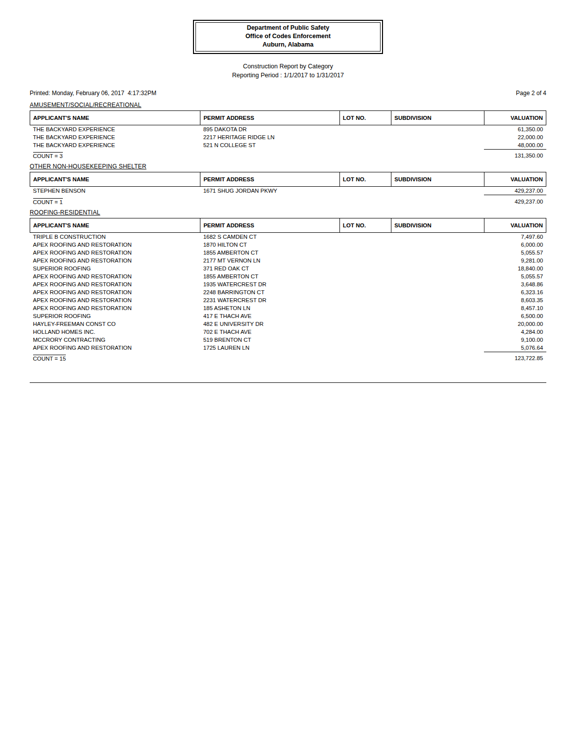Department of Public Safety
Office of Codes Enforcement
Auburn, Alabama
Construction Report by Category
Reporting Period : 1/1/2017 to 1/31/2017
Printed: Monday, February 06, 2017 4:17:32PM Page 2 of 4
AMUSEMENT/SOCIAL/RECREATIONAL
| APPLICANT'S NAME | PERMIT ADDRESS | LOT NO. | SUBDIVISION | VALUATION |
| --- | --- | --- | --- | --- |
| THE BACKYARD EXPERIENCE | 895 DAKOTA DR | | | 61,350.00 |
| THE BACKYARD EXPERIENCE | 2217 HERITAGE RIDGE LN | | | 22,000.00 |
| THE BACKYARD EXPERIENCE | 521 N COLLEGE ST | | | 48,000.00 |
| COUNT = 3 | | | | 131,350.00 |
OTHER NON-HOUSEKEEPING SHELTER
| APPLICANT'S NAME | PERMIT ADDRESS | LOT NO. | SUBDIVISION | VALUATION |
| --- | --- | --- | --- | --- |
| STEPHEN BENSON | 1671 SHUG JORDAN PKWY | | | 429,237.00 |
| COUNT = 1 | | | | 429,237.00 |
ROOFING-RESIDENTIAL
| APPLICANT'S NAME | PERMIT ADDRESS | LOT NO. | SUBDIVISION | VALUATION |
| --- | --- | --- | --- | --- |
| TRIPLE B CONSTRUCTION | 1682 S CAMDEN CT | | | 7,497.60 |
| APEX ROOFING AND RESTORATION | 1870 HILTON CT | | | 6,000.00 |
| APEX ROOFING AND RESTORATION | 1855 AMBERTON CT | | | 5,055.57 |
| APEX ROOFING AND RESTORATION | 2177 MT VERNON LN | | | 9,281.00 |
| SUPERIOR ROOFING | 371 RED OAK CT | | | 18,840.00 |
| APEX ROOFING AND RESTORATION | 1855 AMBERTON CT | | | 5,055.57 |
| APEX ROOFING AND RESTORATION | 1935 WATERCREST DR | | | 3,648.86 |
| APEX ROOFING AND RESTORATION | 2248 BARRINGTON CT | | | 6,323.16 |
| APEX ROOFING AND RESTORATION | 2231 WATERCREST DR | | | 8,603.35 |
| APEX ROOFING AND RESTORATION | 185 ASHETON LN | | | 8,457.10 |
| SUPERIOR ROOFING | 417 E THACH AVE | | | 6,500.00 |
| HAYLEY-FREEMAN CONST CO | 482 E UNIVERSITY DR | | | 20,000.00 |
| HOLLAND HOMES INC. | 702 E THACH AVE | | | 4,284.00 |
| MCCRORY CONTRACTING | 519 BRENTON CT | | | 9,100.00 |
| APEX ROOFING AND RESTORATION | 1725 LAUREN LN | | | 5,076.64 |
| COUNT = 15 | | | | 123,722.85 |